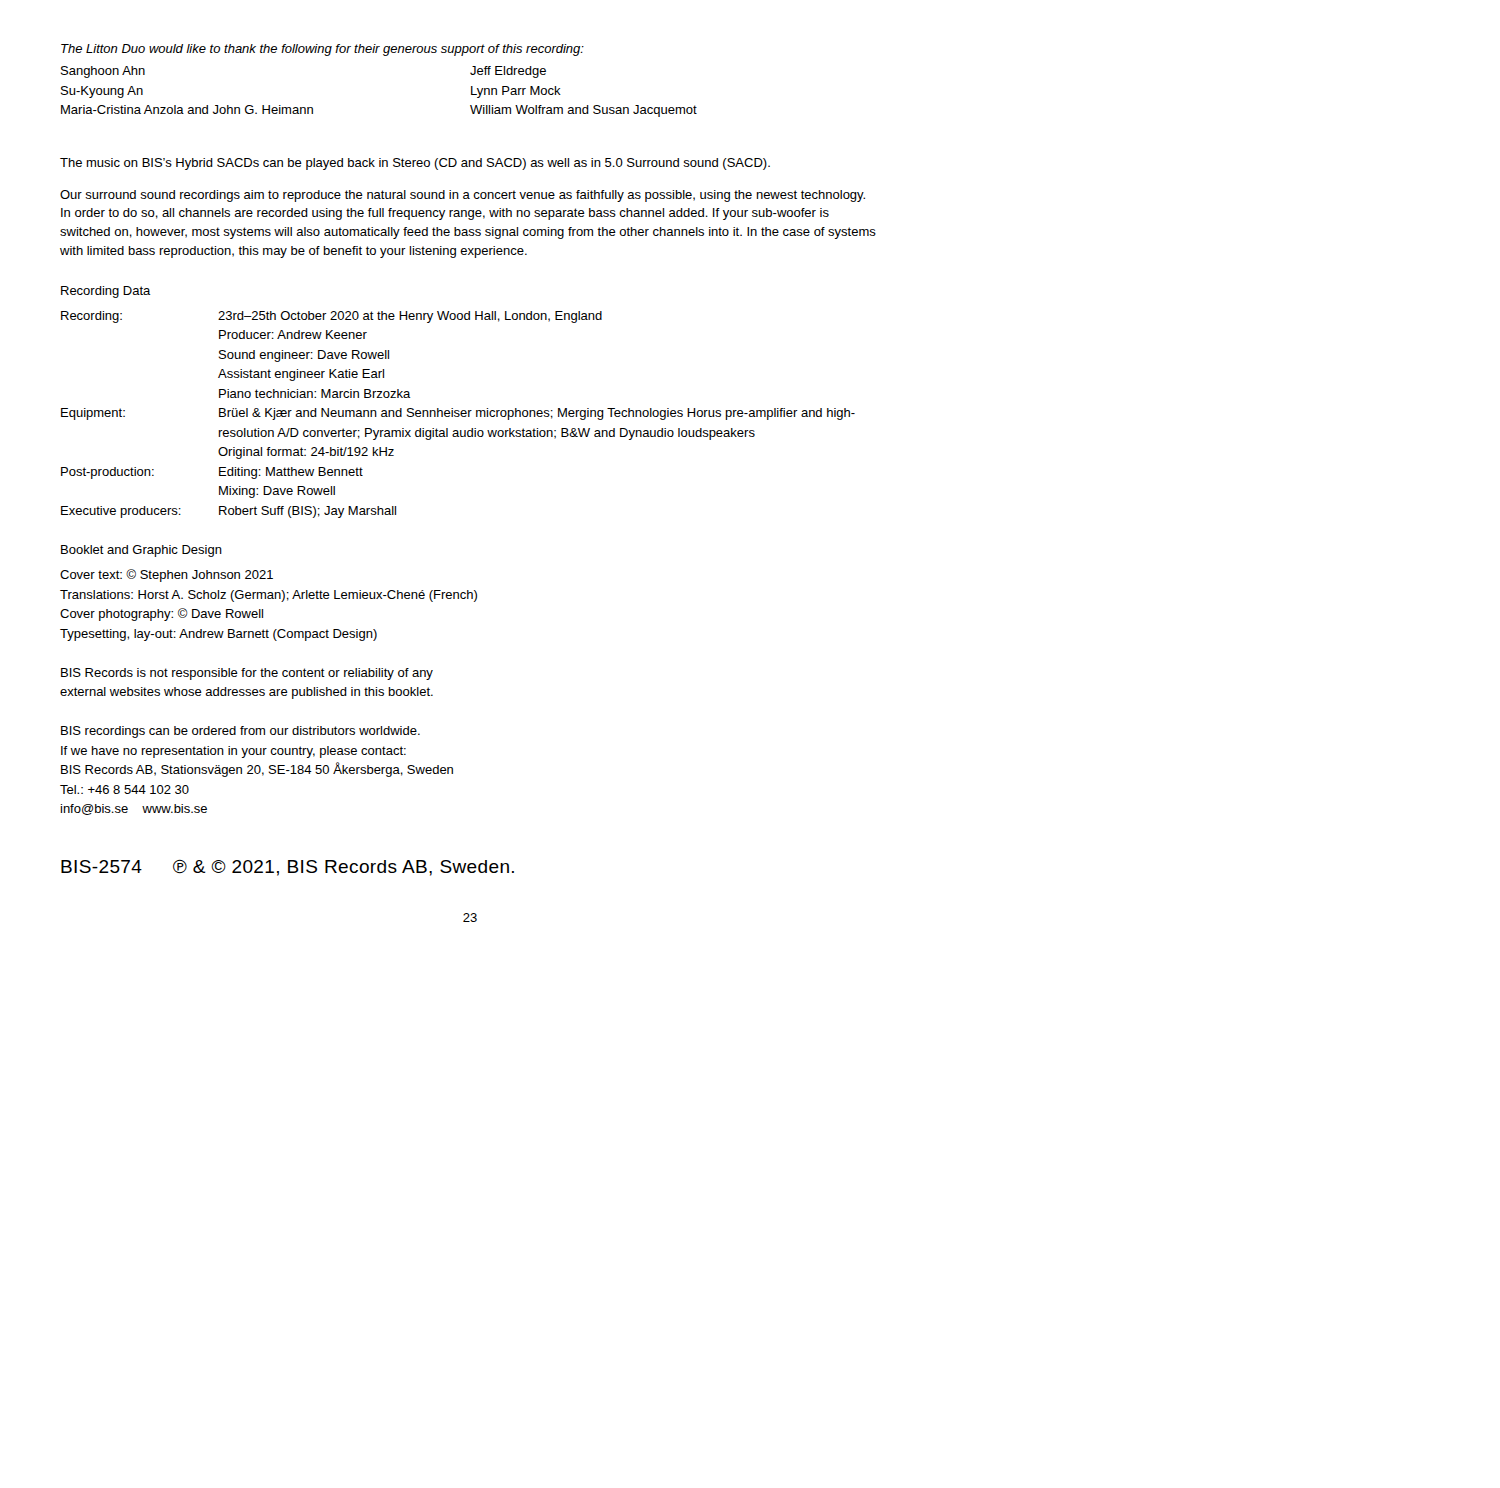The Litton Duo would like to thank the following for their generous support of this recording:
| Sanghoon Ahn | Jeff Eldredge |
| Su-Kyoung An | Lynn Parr Mock |
| Maria-Cristina Anzola and John G. Heimann | William Wolfram and Susan Jacquemot |
The music on BIS’s Hybrid SACDs can be played back in Stereo (CD and SACD) as well as in 5.0 Surround sound (SACD).
Our surround sound recordings aim to reproduce the natural sound in a concert venue as faithfully as possible, using the newest technology. In order to do so, all channels are recorded using the full frequency range, with no separate bass channel added. If your sub-woofer is switched on, however, most systems will also automatically feed the bass signal coming from the other channels into it. In the case of systems with limited bass reproduction, this may be of benefit to your listening experience.
Recording Data
| Recording: | 23rd–25th October 2020 at the Henry Wood Hall, London, England |
| | Producer: Andrew Keener |
| | Sound engineer: Dave Rowell |
| | Assistant engineer Katie Earl |
| | Piano technician: Marcin Brzozka |
| Equipment: | Brüel & Kjær and Neumann and Sennheiser microphones; Merging Technologies Horus pre-amplifier and high-resolution A/D converter; Pyramix digital audio workstation; B&W and Dynaudio loudspeakers |
| | Original format: 24-bit/192 kHz |
| Post-production: | Editing: Matthew Bennett |
| | Mixing: Dave Rowell |
| Executive producers: | Robert Suff (BIS); Jay Marshall |
Booklet and Graphic Design
Cover text: © Stephen Johnson 2021
Translations: Horst A. Scholz (German); Arlette Lemieux-Chené (French)
Cover photography: © Dave Rowell
Typesetting, lay-out: Andrew Barnett (Compact Design)
BIS Records is not responsible for the content or reliability of any
external websites whose addresses are published in this booklet.
BIS recordings can be ordered from our distributors worldwide.
If we have no representation in your country, please contact:
BIS Records AB, Stationsvägen 20, SE-184 50 Åkersberga, Sweden
Tel.: +46 8 544 102 30
info@bis.se www.bis.se
BIS-2574 ℗ & © 2021, BIS Records AB, Sweden.
23